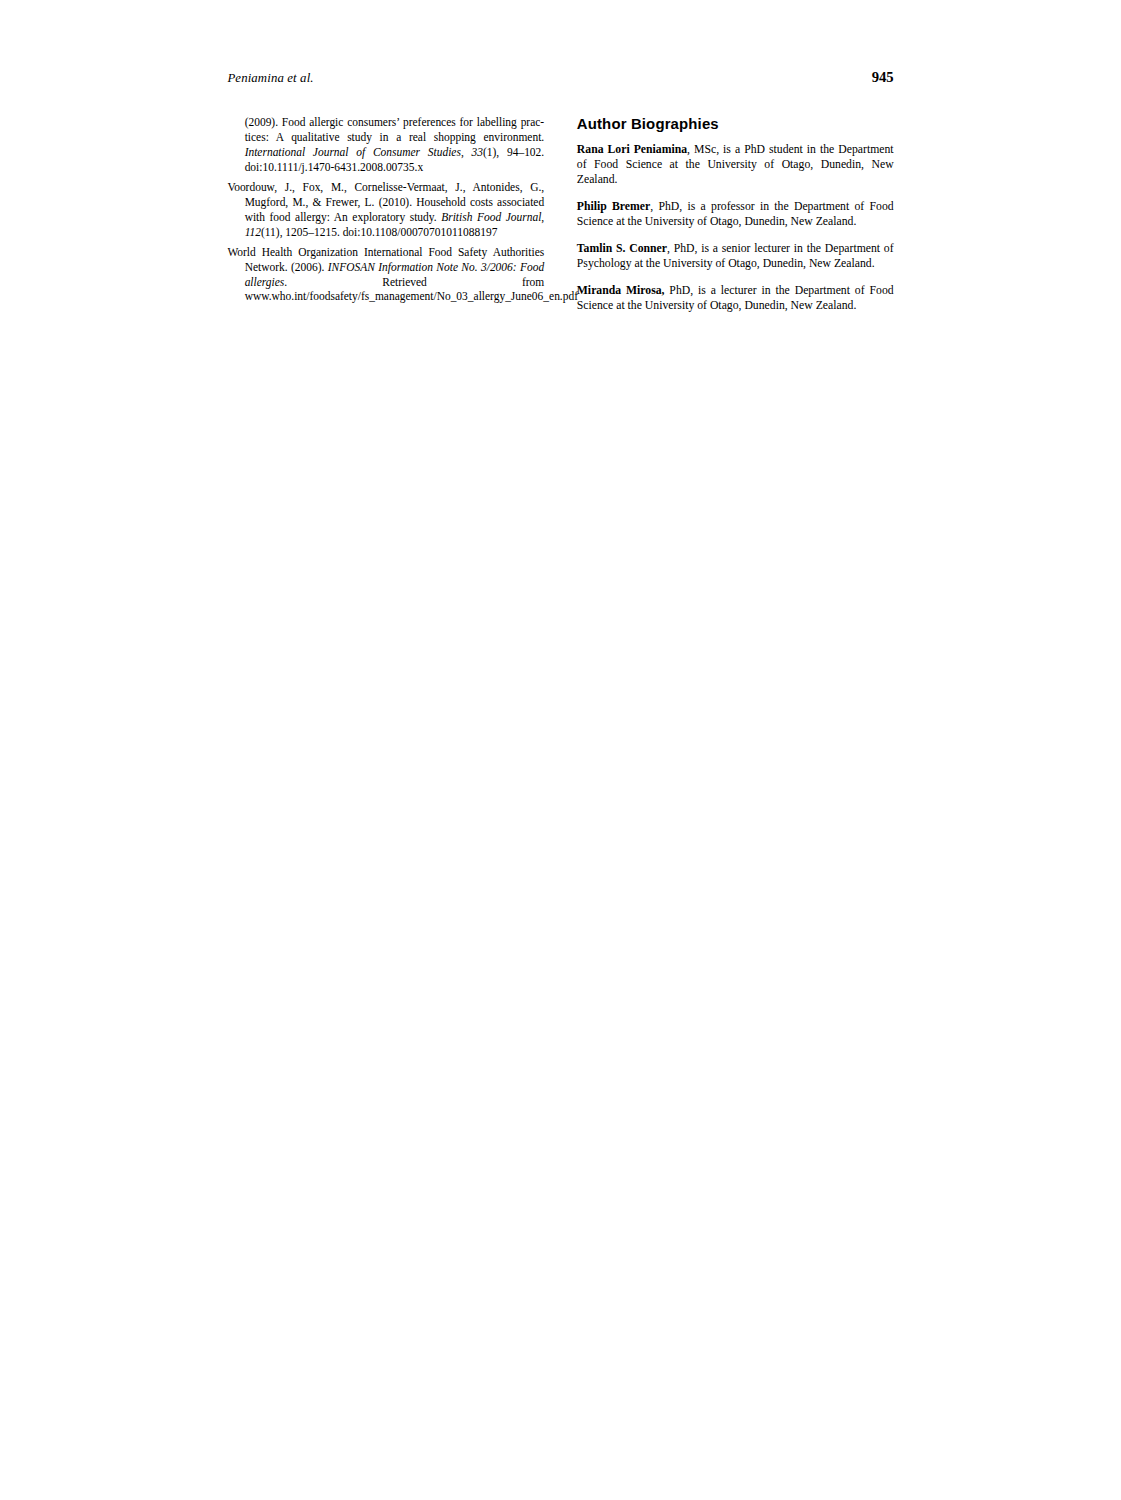Peniamina et al. 945
(2009). Food allergic consumers’ preferences for labelling practices: A qualitative study in a real shopping environment. International Journal of Consumer Studies, 33(1), 94–102. doi:10.1111/j.1470-6431.2008.00735.x
Voordouw, J., Fox, M., Cornelisse-Vermaat, J., Antonides, G., Mugford, M., & Frewer, L. (2010). Household costs associated with food allergy: An exploratory study. British Food Journal, 112(11), 1205–1215. doi:10.1108/00070701011088197
World Health Organization International Food Safety Authorities Network. (2006). INFOSAN Information Note No. 3/2006: Food allergies. Retrieved from www.who.int/foodsafety/fs_management/No_03_allergy_June06_en.pdf
Author Biographies
Rana Lori Peniamina, MSc, is a PhD student in the Department of Food Science at the University of Otago, Dunedin, New Zealand.
Philip Bremer, PhD, is a professor in the Department of Food Science at the University of Otago, Dunedin, New Zealand.
Tamlin S. Conner, PhD, is a senior lecturer in the Department of Psychology at the University of Otago, Dunedin, New Zealand.
Miranda Mirosa, PhD, is a lecturer in the Department of Food Science at the University of Otago, Dunedin, New Zealand.